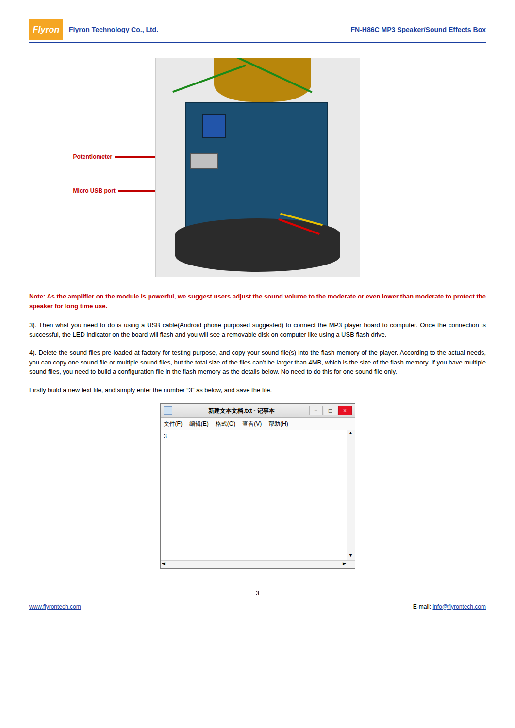Flyron
Flyron Technology Co., Ltd.
FN-H86C MP3 Speaker/Sound Effects Box
Potentiometer
Micro USB port
Note: As the amplifier on the module is powerful, we suggest users adjust the sound volume to the moderate or even lower than moderate to protect the speaker for long time use.
3). Then what you need to do is using a USB cable(Android phone purposed suggested) to connect the MP3 player board to computer. Once the connection is successful, the LED indicator on the board will flash and you will see a removable disk on computer like using a USB flash drive.
4). Delete the sound files pre-loaded at factory for testing purpose, and copy your sound file(s) into the flash memory of the player. According to the actual needs, you can copy one sound file or multiple sound files, but the total size of the files can’t be larger than 4MB, which is the size of the flash memory. If you have multiple sound files, you need to build a configuration file in the flash memory as the details below. No need to do this for one sound file only.
Firstly build a new text file, and simply enter the number “3” as below, and save the file.
新建文本文档.txt - 记事本
−□×
文件(F) 编辑(E) 格式(O) 查看(V) 帮助(H)
3
▲
▼
◀ ▶
3
www.flyrontech.com
E-mail: info@flyrontech.com